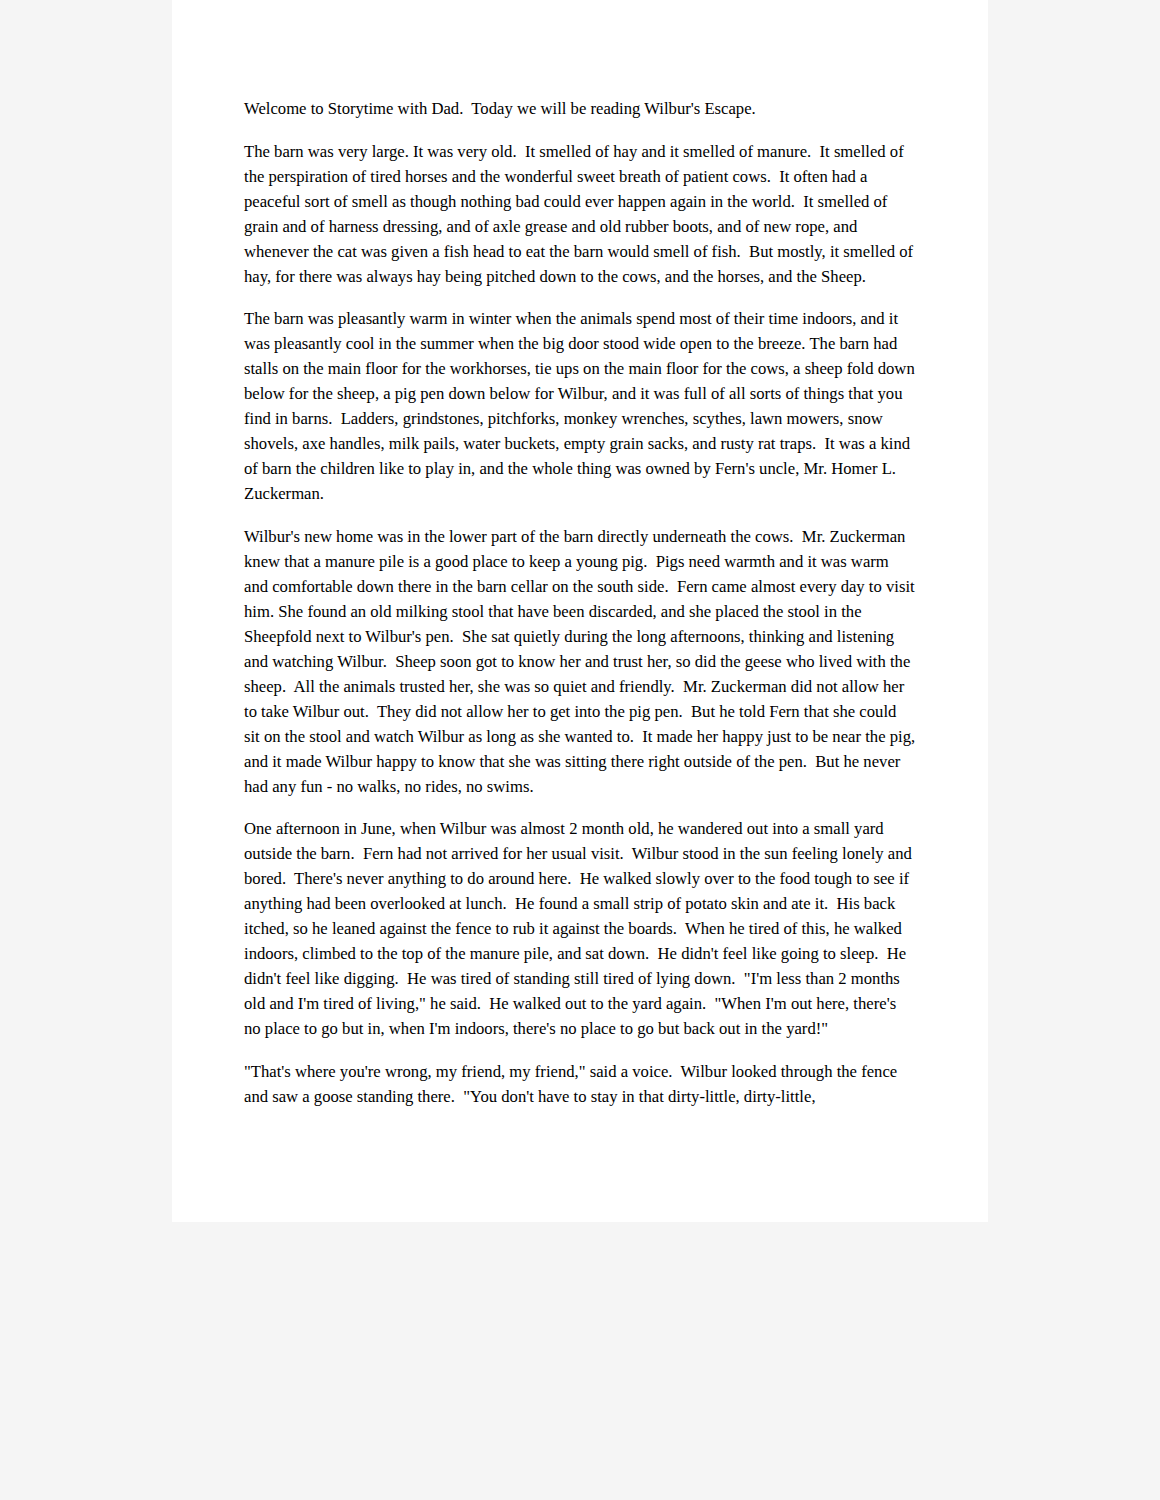Welcome to Storytime with Dad. Today we will be reading Wilbur's Escape.
The barn was very large. It was very old. It smelled of hay and it smelled of manure. It smelled of the perspiration of tired horses and the wonderful sweet breath of patient cows. It often had a peaceful sort of smell as though nothing bad could ever happen again in the world. It smelled of grain and of harness dressing, and of axle grease and old rubber boots, and of new rope, and whenever the cat was given a fish head to eat the barn would smell of fish. But mostly, it smelled of hay, for there was always hay being pitched down to the cows, and the horses, and the Sheep.
The barn was pleasantly warm in winter when the animals spend most of their time indoors, and it was pleasantly cool in the summer when the big door stood wide open to the breeze. The barn had stalls on the main floor for the workhorses, tie ups on the main floor for the cows, a sheep fold down below for the sheep, a pig pen down below for Wilbur, and it was full of all sorts of things that you find in barns. Ladders, grindstones, pitchforks, monkey wrenches, scythes, lawn mowers, snow shovels, axe handles, milk pails, water buckets, empty grain sacks, and rusty rat traps. It was a kind of barn the children like to play in, and the whole thing was owned by Fern's uncle, Mr. Homer L. Zuckerman.
Wilbur's new home was in the lower part of the barn directly underneath the cows. Mr. Zuckerman knew that a manure pile is a good place to keep a young pig. Pigs need warmth and it was warm and comfortable down there in the barn cellar on the south side. Fern came almost every day to visit him. She found an old milking stool that have been discarded, and she placed the stool in the Sheepfold next to Wilbur's pen. She sat quietly during the long afternoons, thinking and listening and watching Wilbur. Sheep soon got to know her and trust her, so did the geese who lived with the sheep. All the animals trusted her, she was so quiet and friendly. Mr. Zuckerman did not allow her to take Wilbur out. They did not allow her to get into the pig pen. But he told Fern that she could sit on the stool and watch Wilbur as long as she wanted to. It made her happy just to be near the pig, and it made Wilbur happy to know that she was sitting there right outside of the pen. But he never had any fun - no walks, no rides, no swims.
One afternoon in June, when Wilbur was almost 2 month old, he wandered out into a small yard outside the barn. Fern had not arrived for her usual visit. Wilbur stood in the sun feeling lonely and bored. There's never anything to do around here. He walked slowly over to the food tough to see if anything had been overlooked at lunch. He found a small strip of potato skin and ate it. His back itched, so he leaned against the fence to rub it against the boards. When he tired of this, he walked indoors, climbed to the top of the manure pile, and sat down. He didn't feel like going to sleep. He didn't feel like digging. He was tired of standing still tired of lying down. "I'm less than 2 months old and I'm tired of living," he said. He walked out to the yard again. "When I'm out here, there's no place to go but in, when I'm indoors, there's no place to go but back out in the yard!"
"That's where you're wrong, my friend, my friend," said a voice. Wilbur looked through the fence and saw a goose standing there. "You don't have to stay in that dirty-little, dirty-little,